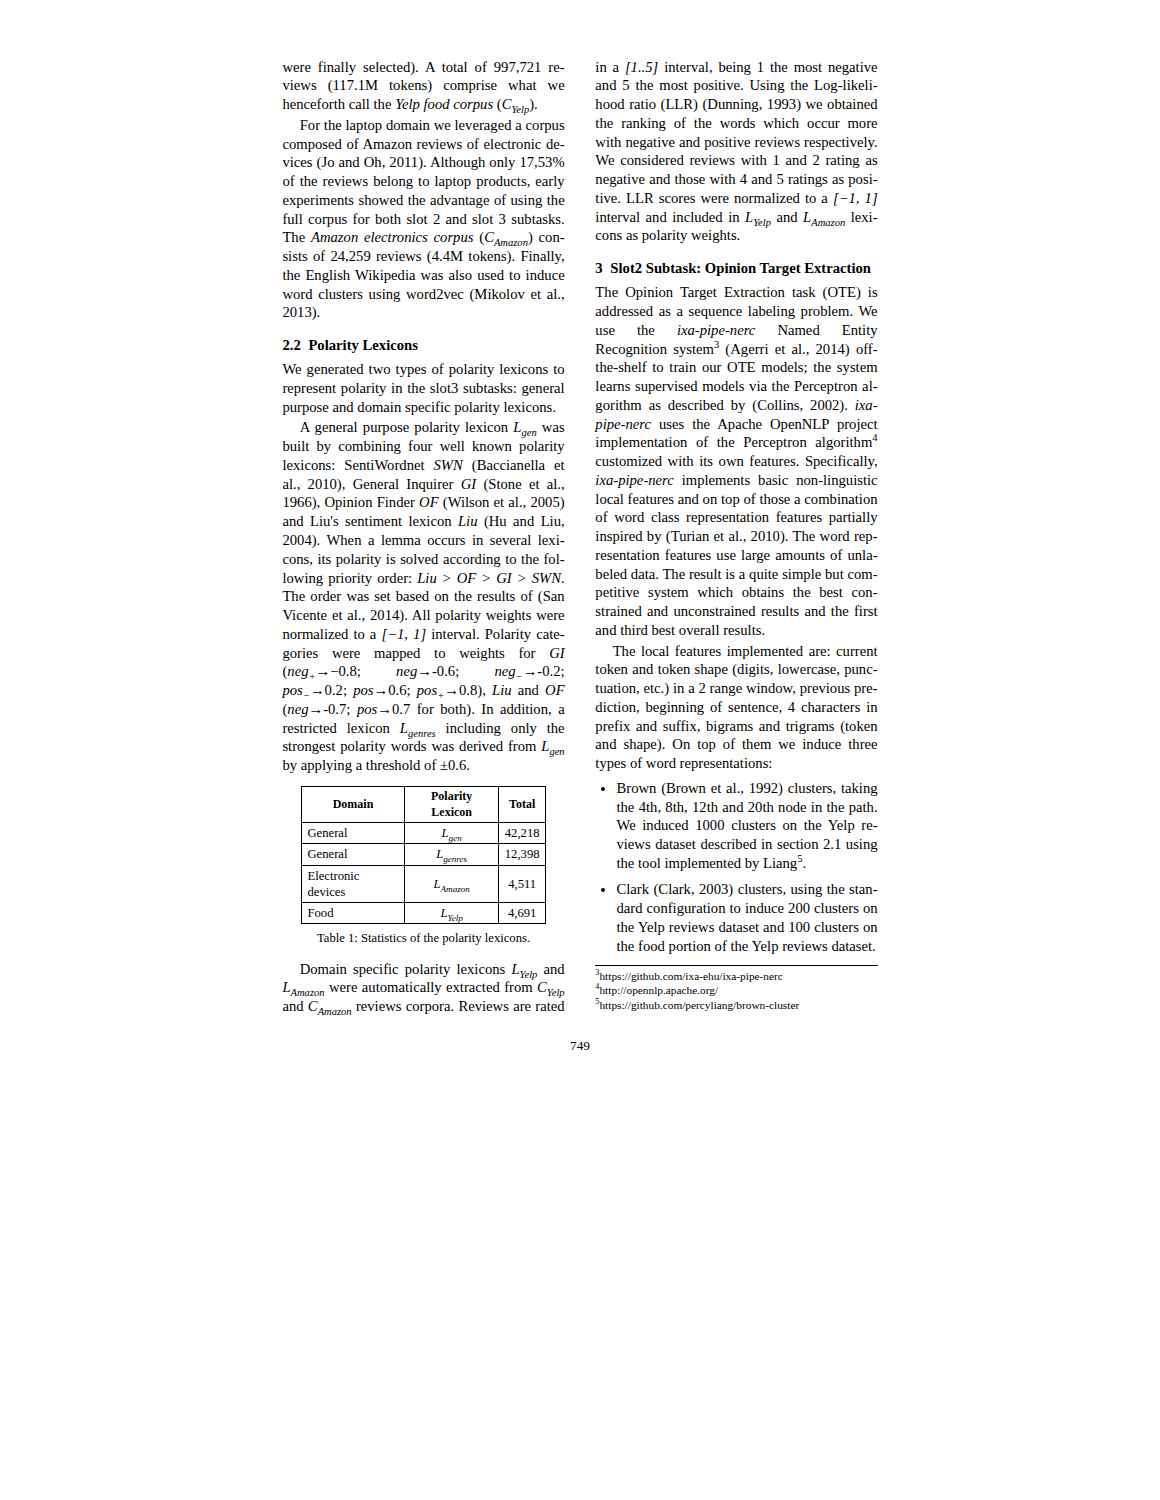were finally selected). A total of 997,721 reviews (117.1M tokens) comprise what we henceforth call the Yelp food corpus (CYelp).
For the laptop domain we leveraged a corpus composed of Amazon reviews of electronic devices (Jo and Oh, 2011). Although only 17,53% of the reviews belong to laptop products, early experiments showed the advantage of using the full corpus for both slot 2 and slot 3 subtasks. The Amazon electronics corpus (CAmazon) consists of 24,259 reviews (4.4M tokens). Finally, the English Wikipedia was also used to induce word clusters using word2vec (Mikolov et al., 2013).
2.2 Polarity Lexicons
We generated two types of polarity lexicons to represent polarity in the slot3 subtasks: general purpose and domain specific polarity lexicons.
A general purpose polarity lexicon Lgen was built by combining four well known polarity lexicons: SentiWordnet SWN (Baccianella et al., 2010), General Inquirer GI (Stone et al., 1966), Opinion Finder OF (Wilson et al., 2005) and Liu's sentiment lexicon Liu (Hu and Liu, 2004). When a lemma occurs in several lexicons, its polarity is solved according to the following priority order: Liu > OF > GI > SWN. The order was set based on the results of (San Vicente et al., 2014). All polarity weights were normalized to a [−1, 1] interval. Polarity categories were mapped to weights for GI (neg+→−0.8; neg→-0.6; neg−→-0.2; pos−→0.2; pos→0.6; pos+→0.8), Liu and OF (neg→-0.7; pos→0.7 for both). In addition, a restricted lexicon Lgenres including only the strongest polarity words was derived from Lgen by applying a threshold of ±0.6.
| Domain | Polarity Lexicon | Total |
| --- | --- | --- |
| General | L gen | 42,218 |
| General | L genres | 12,398 |
| Electronic devices | L Amazon | 4,511 |
| Food | L Yelp | 4,691 |
Table 1: Statistics of the polarity lexicons.
Domain specific polarity lexicons LYelp and LAmazon were automatically extracted from CYelp and CAmazon reviews corpora. Reviews are rated in a [1..5] interval, being 1 the most negative and 5 the most positive. Using the Log-likelihood ratio (LLR) (Dunning, 1993) we obtained the ranking of the words which occur more with negative and positive reviews respectively. We considered reviews with 1 and 2 rating as negative and those with 4 and 5 ratings as positive. LLR scores were normalized to a [−1, 1] interval and included in LYelp and LAmazon lexicons as polarity weights.
3 Slot2 Subtask: Opinion Target Extraction
The Opinion Target Extraction task (OTE) is addressed as a sequence labeling problem. We use the ixa-pipe-nerc Named Entity Recognition system3 (Agerri et al., 2014) off-the-shelf to train our OTE models; the system learns supervised models via the Perceptron algorithm as described by (Collins, 2002). ixa-pipe-nerc uses the Apache OpenNLP project implementation of the Perceptron algorithm4 customized with its own features. Specifically, ixa-pipe-nerc implements basic non-linguistic local features and on top of those a combination of word class representation features partially inspired by (Turian et al., 2010). The word representation features use large amounts of unlabeled data. The result is a quite simple but competitive system which obtains the best constrained and unconstrained results and the first and third best overall results.
The local features implemented are: current token and token shape (digits, lowercase, punctuation, etc.) in a 2 range window, previous prediction, beginning of sentence, 4 characters in prefix and suffix, bigrams and trigrams (token and shape). On top of them we induce three types of word representations:
Brown (Brown et al., 1992) clusters, taking the 4th, 8th, 12th and 20th node in the path. We induced 1000 clusters on the Yelp reviews dataset described in section 2.1 using the tool implemented by Liang5.
Clark (Clark, 2003) clusters, using the standard configuration to induce 200 clusters on the Yelp reviews dataset and 100 clusters on the food portion of the Yelp reviews dataset.
3https://github.com/ixa-ehu/ixa-pipe-nerc
4http://opennlp.apache.org/
5https://github.com/percyliang/brown-cluster
749